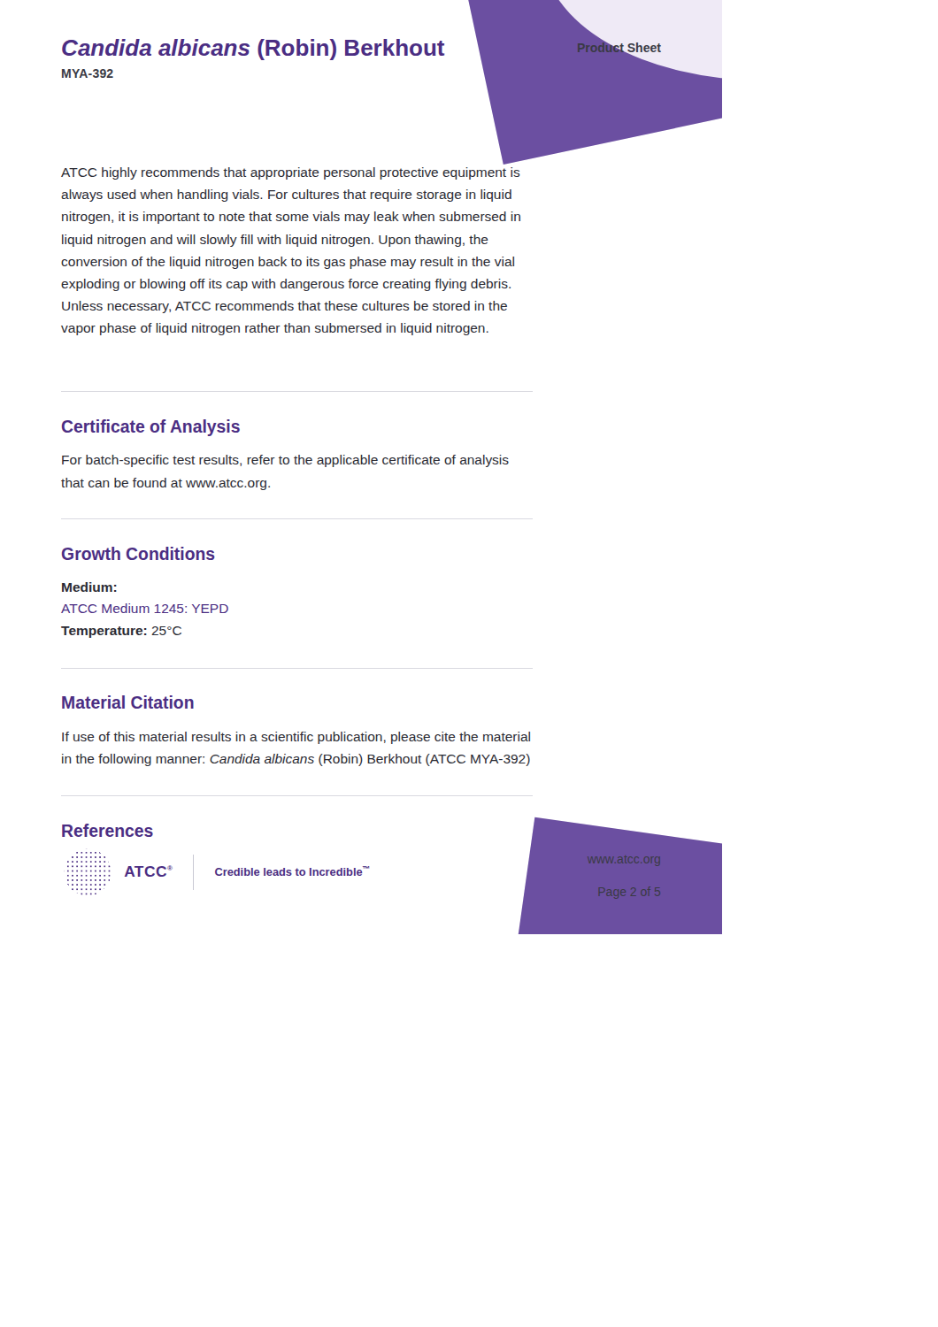Candida albicans (Robin) Berkhout
MYA-392
Product Sheet
ATCC highly recommends that appropriate personal protective equipment is always used when handling vials. For cultures that require storage in liquid nitrogen, it is important to note that some vials may leak when submersed in liquid nitrogen and will slowly fill with liquid nitrogen. Upon thawing, the conversion of the liquid nitrogen back to its gas phase may result in the vial exploding or blowing off its cap with dangerous force creating flying debris. Unless necessary, ATCC recommends that these cultures be stored in the vapor phase of liquid nitrogen rather than submersed in liquid nitrogen.
Certificate of Analysis
For batch-specific test results, refer to the applicable certificate of analysis that can be found at www.atcc.org.
Growth Conditions
Medium:
ATCC Medium 1245: YEPD
Temperature: 25°C
Material Citation
If use of this material results in a scientific publication, please cite the material in the following manner: Candida albicans (Robin) Berkhout (ATCC MYA-392)
References
ATCC®
Credible leads to Incredible™
www.atcc.org Page 2 of 5